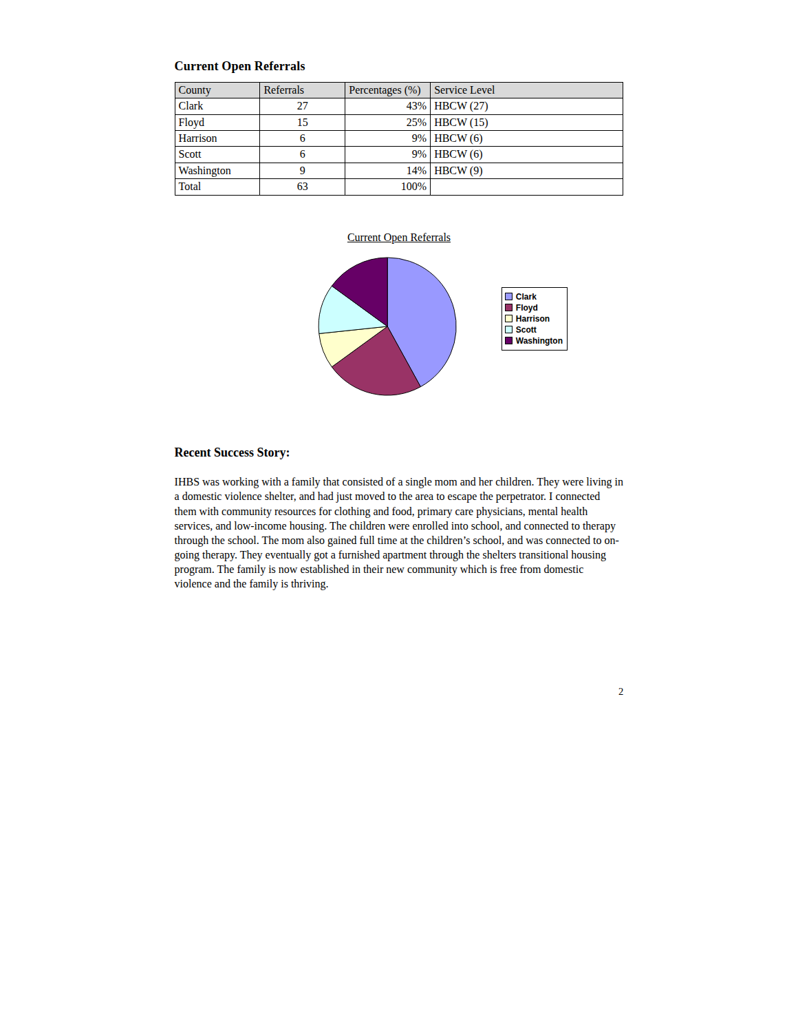Current Open Referrals
| County | Referrals | Percentages (%) | Service Level |
| --- | --- | --- | --- |
| Clark | 27 | 43% | HBCW (27) |
| Floyd | 15 | 25% | HBCW (15) |
| Harrison | 6 | 9% | HBCW (6) |
| Scott | 6 | 9% | HBCW (6) |
| Washington | 9 | 14% | HBCW (9) |
| Total | 63 | 100% | |
Current Open Referrals
Clark
Floyd
Harrison
Scott
Washington
Recent Success Story:
IHBS was working with a family that consisted of a single mom and her children. They were living in a domestic violence shelter, and had just moved to the area to escape the perpetrator. I connected them with community resources for clothing and food, primary care physicians, mental health services, and low-income housing. The children were enrolled into school, and connected to therapy through the school. The mom also gained full time at the children’s school, and was connected to on-going therapy. They eventually got a furnished apartment through the shelters transitional housing program. The family is now established in their new community which is free from domestic violence and the family is thriving.
2